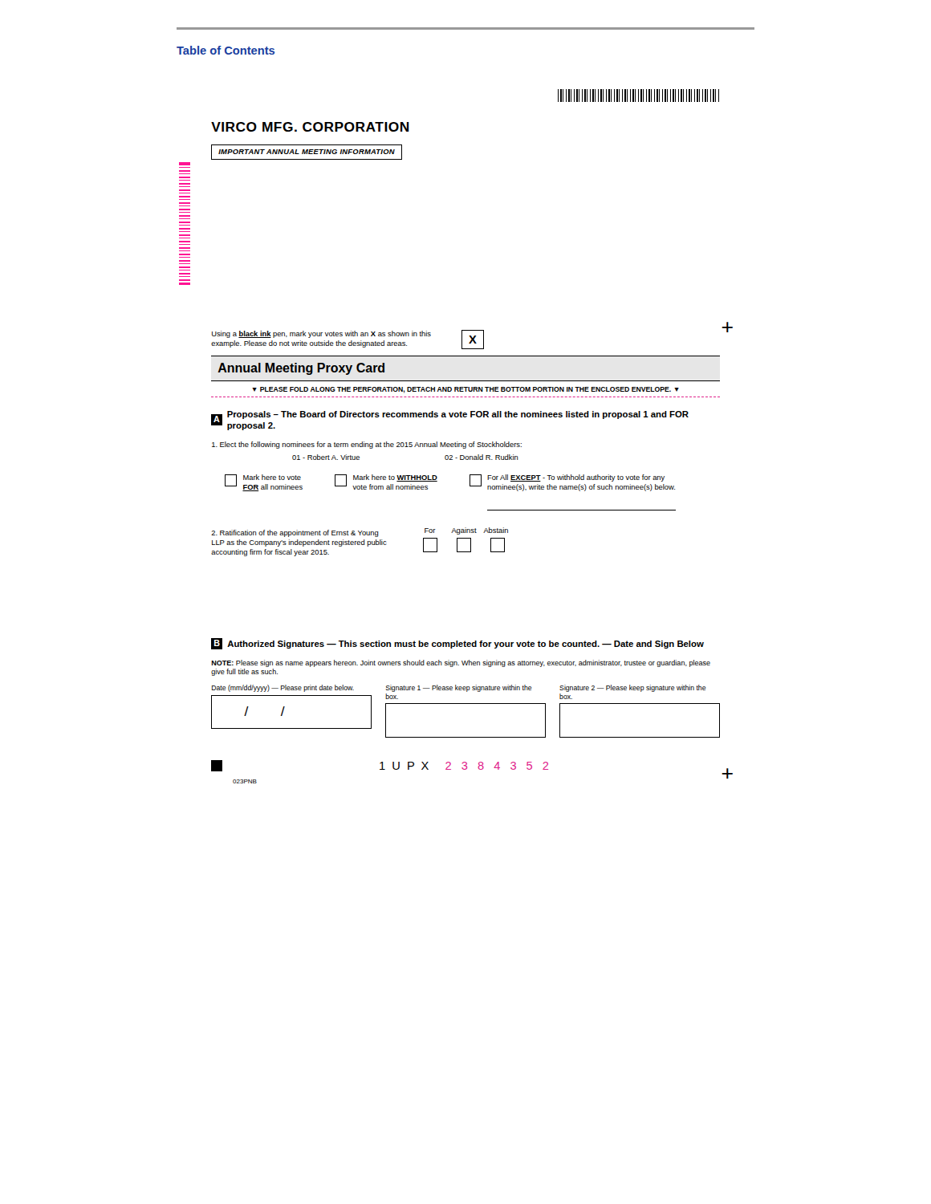Table of Contents
+
+
VIRCO MFG. CORPORATION
IMPORTANT ANNUAL MEETING INFORMATION
Using a black ink pen, mark your votes with an X as shown in this example. Please do not write outside the designated areas.
X
Annual Meeting Proxy Card
▼ PLEASE FOLD ALONG THE PERFORATION, DETACH AND RETURN THE BOTTOM PORTION IN THE ENCLOSED ENVELOPE. ▼
A Proposals – The Board of Directors recommends a vote FOR all the nominees listed in proposal 1 and FOR proposal 2.
1. Elect the following nominees for a term ending at the 2015 Annual Meeting of Stockholders:
01 - Robert A. Virtue 02 - Donald R. Rudkin
Mark here to vote
FOR all nominees
Mark here to WITHHOLD
vote from all nominees
For All EXCEPT - To withhold authority to vote for any nominee(s), write the name(s) of such nominee(s) below.
2. Ratification of the appointment of Ernst & Young LLP as the Company's independent registered public accounting firm for fiscal year 2015.
For Against Abstain
B Authorized Signatures — This section must be completed for your vote to be counted. — Date and Sign Below
NOTE: Please sign as name appears hereon. Joint owners should each sign. When signing as attorney, executor, administrator, trustee or guardian, please give full title as such.
Date (mm/dd/yyyy) — Please print date below.
//
Signature 1 — Please keep signature within the box.
Signature 2 — Please keep signature within the box.
1 U P X 2 3 8 4 3 5 2
023PNB